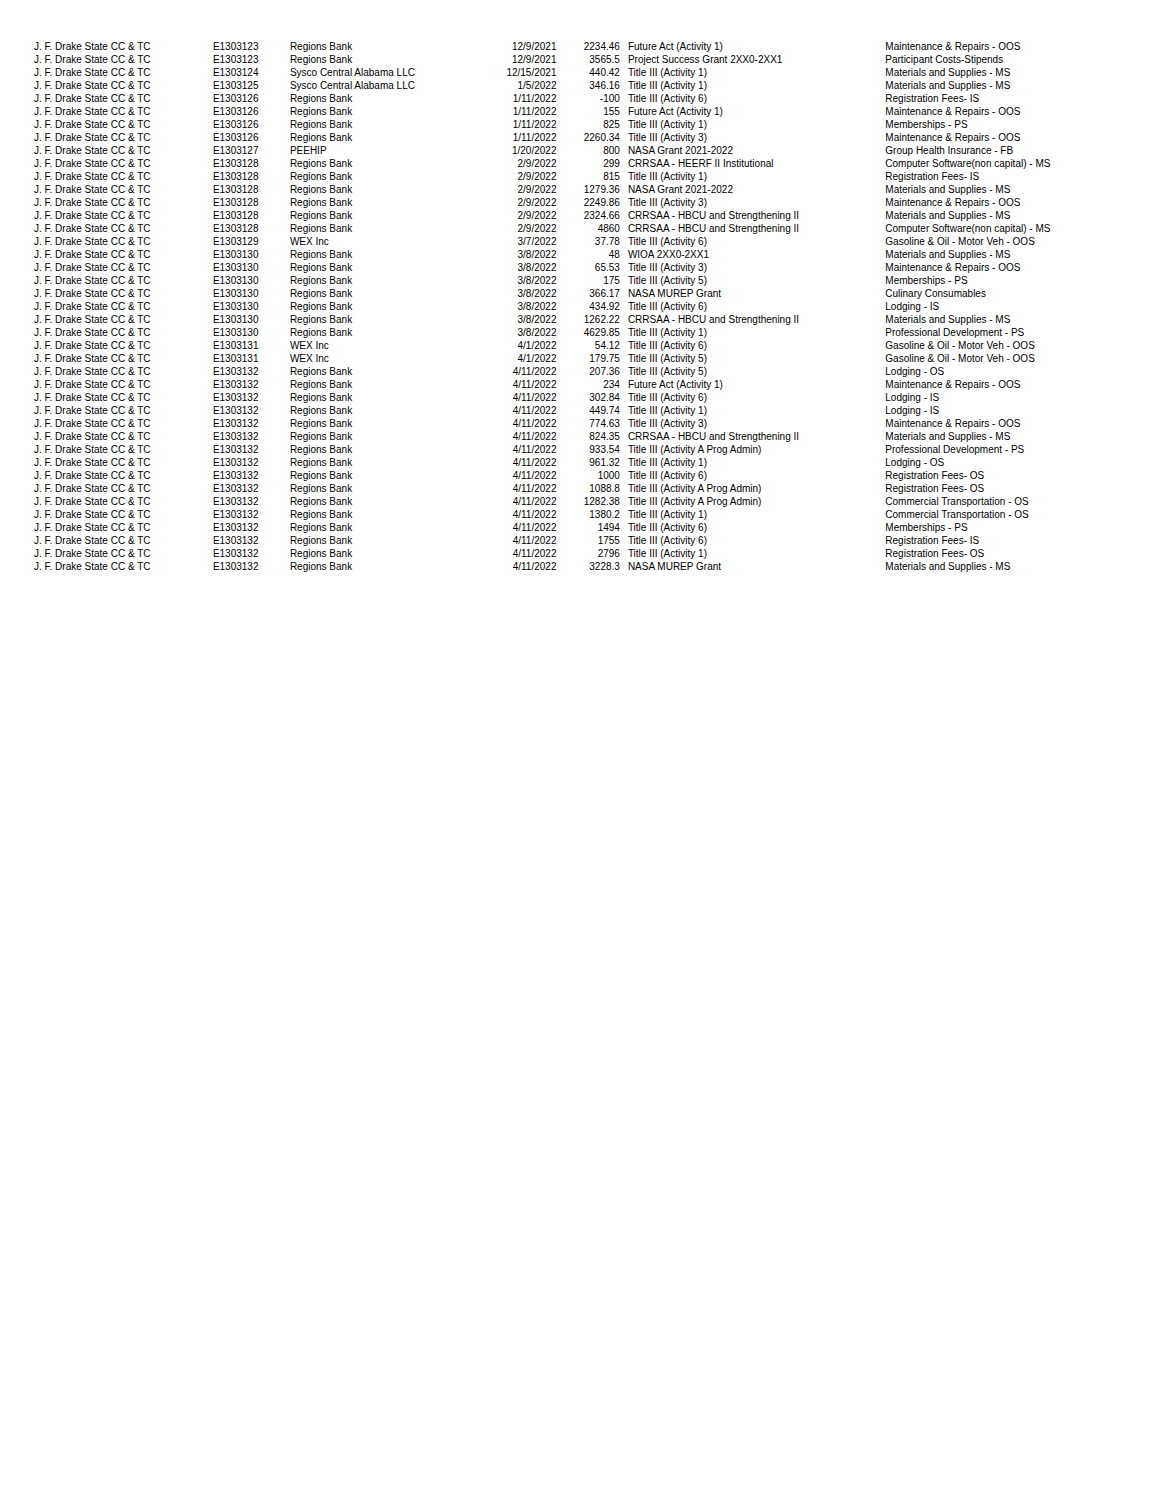| J. F. Drake State CC & TC | E1303123 | Regions Bank | 12/9/2021 | 2234.46 | Future Act (Activity 1) | Maintenance & Repairs - OOS |
| J. F. Drake State CC & TC | E1303123 | Regions Bank | 12/9/2021 | 3565.5 | Project Success Grant 2XX0-2XX1 | Participant Costs-Stipends |
| J. F. Drake State CC & TC | E1303124 | Sysco Central Alabama LLC | 12/15/2021 | 440.42 | Title III (Activity 1) | Materials and Supplies - MS |
| J. F. Drake State CC & TC | E1303125 | Sysco Central Alabama LLC | 1/5/2022 | 346.16 | Title III (Activity 1) | Materials and Supplies - MS |
| J. F. Drake State CC & TC | E1303126 | Regions Bank | 1/11/2022 | -100 | Title III (Activity 6) | Registration Fees- IS |
| J. F. Drake State CC & TC | E1303126 | Regions Bank | 1/11/2022 | 155 | Future Act (Activity 1) | Maintenance & Repairs - OOS |
| J. F. Drake State CC & TC | E1303126 | Regions Bank | 1/11/2022 | 825 | Title III (Activity 1) | Memberships - PS |
| J. F. Drake State CC & TC | E1303126 | Regions Bank | 1/11/2022 | 2260.34 | Title III (Activity 3) | Maintenance & Repairs - OOS |
| J. F. Drake State CC & TC | E1303127 | PEEHIP | 1/20/2022 | 800 | NASA Grant 2021-2022 | Group Health Insurance - FB |
| J. F. Drake State CC & TC | E1303128 | Regions Bank | 2/9/2022 | 299 | CRRSAA - HEERF II Institutional | Computer Software(non capital) - MS |
| J. F. Drake State CC & TC | E1303128 | Regions Bank | 2/9/2022 | 815 | Title III (Activity 1) | Registration Fees- IS |
| J. F. Drake State CC & TC | E1303128 | Regions Bank | 2/9/2022 | 1279.36 | NASA Grant 2021-2022 | Materials and Supplies - MS |
| J. F. Drake State CC & TC | E1303128 | Regions Bank | 2/9/2022 | 2249.86 | Title III (Activity 3) | Maintenance & Repairs - OOS |
| J. F. Drake State CC & TC | E1303128 | Regions Bank | 2/9/2022 | 2324.66 | CRRSAA - HBCU and Strengthening II | Materials and Supplies - MS |
| J. F. Drake State CC & TC | E1303128 | Regions Bank | 2/9/2022 | 4860 | CRRSAA - HBCU and Strengthening II | Computer Software(non capital) - MS |
| J. F. Drake State CC & TC | E1303129 | WEX Inc | 3/7/2022 | 37.78 | Title III (Activity 6) | Gasoline & Oil - Motor Veh - OOS |
| J. F. Drake State CC & TC | E1303130 | Regions Bank | 3/8/2022 | 48 | WIOA 2XX0-2XX1 | Materials and Supplies - MS |
| J. F. Drake State CC & TC | E1303130 | Regions Bank | 3/8/2022 | 65.53 | Title III (Activity 3) | Maintenance & Repairs - OOS |
| J. F. Drake State CC & TC | E1303130 | Regions Bank | 3/8/2022 | 175 | Title III (Activity 5) | Memberships - PS |
| J. F. Drake State CC & TC | E1303130 | Regions Bank | 3/8/2022 | 366.17 | NASA MUREP Grant | Culinary Consumables |
| J. F. Drake State CC & TC | E1303130 | Regions Bank | 3/8/2022 | 434.92 | Title III (Activity 6) | Lodging - IS |
| J. F. Drake State CC & TC | E1303130 | Regions Bank | 3/8/2022 | 1262.22 | CRRSAA - HBCU and Strengthening II | Materials and Supplies - MS |
| J. F. Drake State CC & TC | E1303130 | Regions Bank | 3/8/2022 | 4629.85 | Title III (Activity 1) | Professional Development - PS |
| J. F. Drake State CC & TC | E1303131 | WEX Inc | 4/1/2022 | 54.12 | Title III (Activity 6) | Gasoline & Oil - Motor Veh - OOS |
| J. F. Drake State CC & TC | E1303131 | WEX Inc | 4/1/2022 | 179.75 | Title III (Activity 5) | Gasoline & Oil - Motor Veh - OOS |
| J. F. Drake State CC & TC | E1303132 | Regions Bank | 4/11/2022 | 207.36 | Title III (Activity 5) | Lodging - OS |
| J. F. Drake State CC & TC | E1303132 | Regions Bank | 4/11/2022 | 234 | Future Act (Activity 1) | Maintenance & Repairs - OOS |
| J. F. Drake State CC & TC | E1303132 | Regions Bank | 4/11/2022 | 302.84 | Title III (Activity 6) | Lodging - IS |
| J. F. Drake State CC & TC | E1303132 | Regions Bank | 4/11/2022 | 449.74 | Title III (Activity 1) | Lodging - IS |
| J. F. Drake State CC & TC | E1303132 | Regions Bank | 4/11/2022 | 774.63 | Title III (Activity 3) | Maintenance & Repairs - OOS |
| J. F. Drake State CC & TC | E1303132 | Regions Bank | 4/11/2022 | 824.35 | CRRSAA - HBCU and Strengthening II | Materials and Supplies - MS |
| J. F. Drake State CC & TC | E1303132 | Regions Bank | 4/11/2022 | 933.54 | Title III (Activity A Prog Admin) | Professional Development - PS |
| J. F. Drake State CC & TC | E1303132 | Regions Bank | 4/11/2022 | 961.32 | Title III (Activity 1) | Lodging - OS |
| J. F. Drake State CC & TC | E1303132 | Regions Bank | 4/11/2022 | 1000 | Title III (Activity 6) | Registration Fees- OS |
| J. F. Drake State CC & TC | E1303132 | Regions Bank | 4/11/2022 | 1088.8 | Title III (Activity A Prog Admin) | Registration Fees- OS |
| J. F. Drake State CC & TC | E1303132 | Regions Bank | 4/11/2022 | 1282.38 | Title III (Activity A Prog Admin) | Commercial Transportation - OS |
| J. F. Drake State CC & TC | E1303132 | Regions Bank | 4/11/2022 | 1380.2 | Title III (Activity 1) | Commercial Transportation - OS |
| J. F. Drake State CC & TC | E1303132 | Regions Bank | 4/11/2022 | 1494 | Title III (Activity 6) | Memberships - PS |
| J. F. Drake State CC & TC | E1303132 | Regions Bank | 4/11/2022 | 1755 | Title III (Activity 6) | Registration Fees- IS |
| J. F. Drake State CC & TC | E1303132 | Regions Bank | 4/11/2022 | 2796 | Title III (Activity 1) | Registration Fees- OS |
| J. F. Drake State CC & TC | E1303132 | Regions Bank | 4/11/2022 | 3228.3 | NASA MUREP Grant | Materials and Supplies - MS |